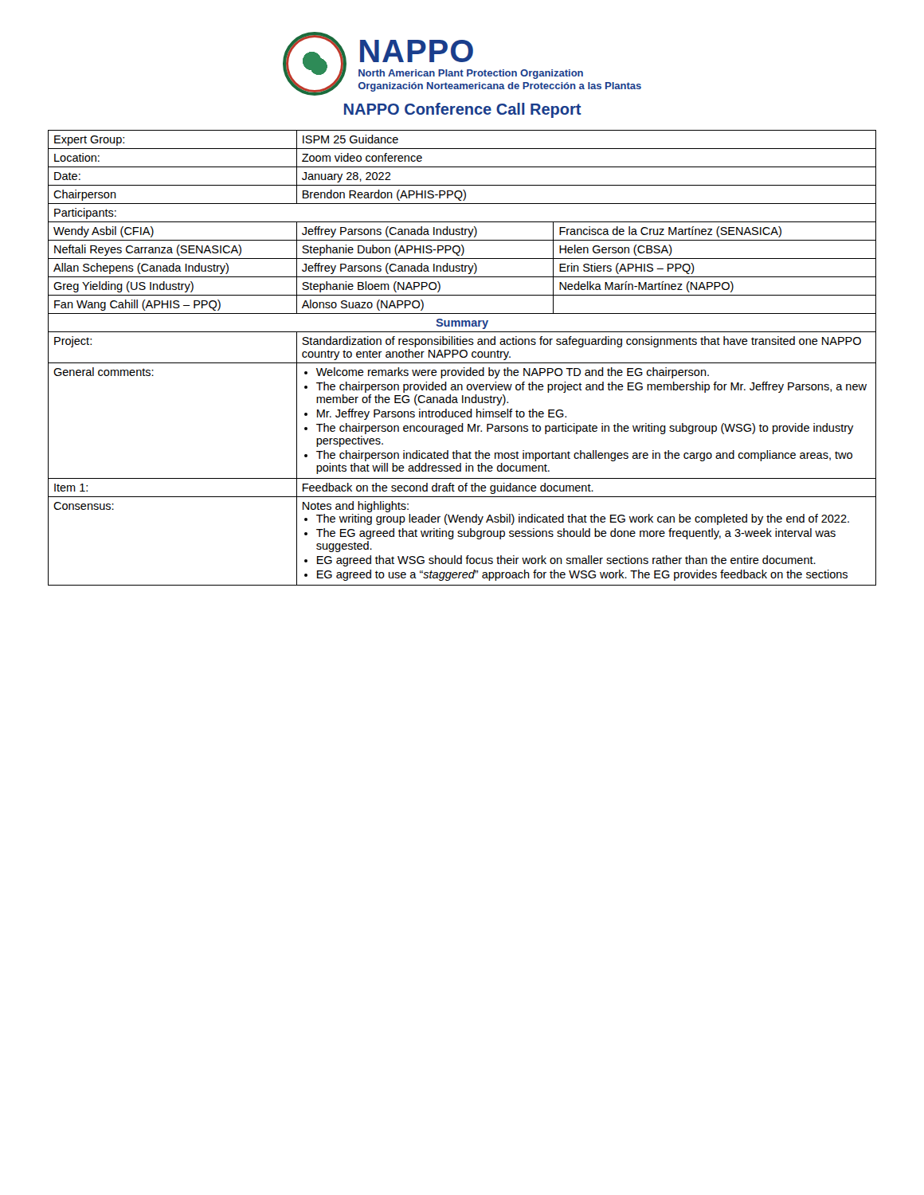NAPPO
North American Plant Protection Organization
Organización Norteamericana de Protección a las Plantas
NAPPO Conference Call Report
| Expert Group: | ISPM 25 Guidance |
| Location: | Zoom video conference |
| Date: | January 28, 2022 |
| Chairperson | Brendon Reardon (APHIS-PPQ) |
| Participants: |
| Wendy Asbil (CFIA) | Jeffrey Parsons (Canada Industry) | Francisca de la Cruz Martínez (SENASICA) |
| Neftali Reyes Carranza (SENASICA) | Stephanie Dubon (APHIS-PPQ) | Helen Gerson (CBSA) |
| Allan Schepens (Canada Industry) | Jeffrey Parsons (Canada Industry) | Erin Stiers (APHIS – PPQ) |
| Greg Yielding (US Industry) | Stephanie Bloem (NAPPO) | Nedelka Marín-Martínez (NAPPO) |
| Fan Wang Cahill (APHIS – PPQ) | Alonso Suazo (NAPPO) | |
| Summary |
| Project: | Standardization of responsibilities and actions for safeguarding consignments that have transited one NAPPO country to enter another NAPPO country. |
| General comments: | Welcome remarks were provided by the NAPPO TD and the EG chairperson. The chairperson provided an overview of the project and the EG membership for Mr. Jeffrey Parsons, a new member of the EG (Canada Industry). Mr. Jeffrey Parsons introduced himself to the EG. The chairperson encouraged Mr. Parsons to participate in the writing subgroup (WSG) to provide industry perspectives. The chairperson indicated that the most important challenges are in the cargo and compliance areas, two points that will be addressed in the document. |
| Item 1: | Feedback on the second draft of the guidance document. |
| Consensus: | Notes and highlights: The writing group leader (Wendy Asbil) indicated that the EG work can be completed by the end of 2022. The EG agreed that writing subgroup sessions should be done more frequently, a 3-week interval was suggested. EG agreed that WSG should focus their work on smaller sections rather than the entire document. EG agreed to use a “ staggered ” approach for the WSG work. The EG provides feedback on the sections |